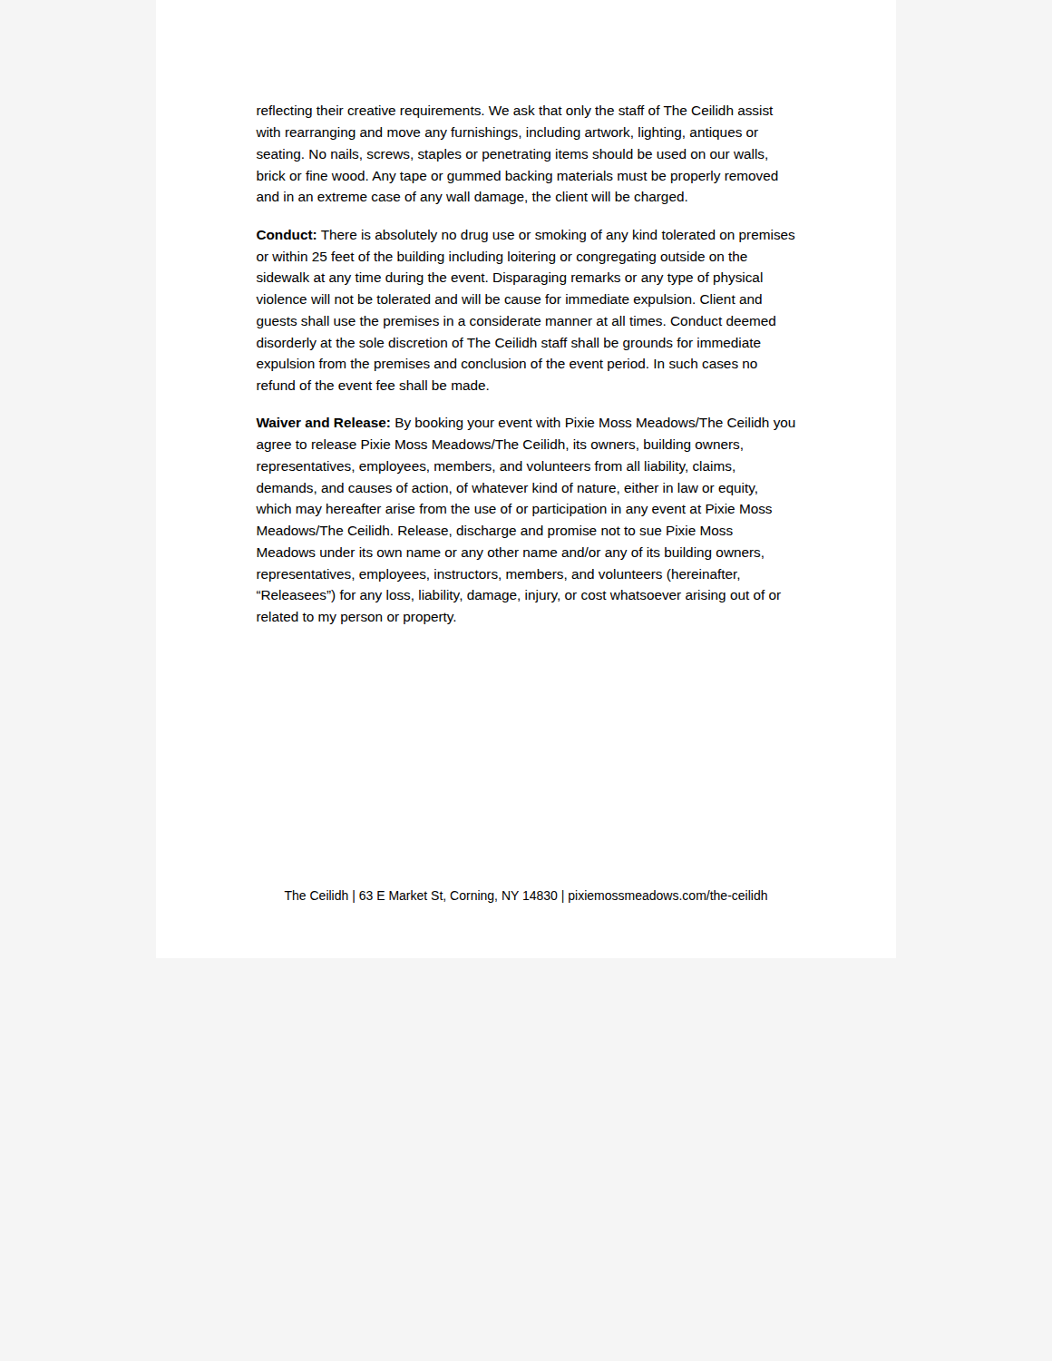reflecting their creative requirements. We ask that only the staff of The Ceilidh assist with rearranging and move any furnishings, including artwork, lighting, antiques or seating. No nails, screws, staples or penetrating items should be used on our walls, brick or fine wood. Any tape or gummed backing materials must be properly removed and in an extreme case of any wall damage, the client will be charged.
Conduct: There is absolutely no drug use or smoking of any kind tolerated on premises or within 25 feet of the building including loitering or congregating outside on the sidewalk at any time during the event. Disparaging remarks or any type of physical violence will not be tolerated and will be cause for immediate expulsion. Client and guests shall use the premises in a considerate manner at all times. Conduct deemed disorderly at the sole discretion of The Ceilidh staff shall be grounds for immediate expulsion from the premises and conclusion of the event period. In such cases no refund of the event fee shall be made.
Waiver and Release: By booking your event with Pixie Moss Meadows/The Ceilidh you agree to release Pixie Moss Meadows/The Ceilidh, its owners, building owners, representatives, employees, members, and volunteers from all liability, claims, demands, and causes of action, of whatever kind of nature, either in law or equity, which may hereafter arise from the use of or participation in any event at Pixie Moss Meadows/The Ceilidh. Release, discharge and promise not to sue Pixie Moss Meadows under its own name or any other name and/or any of its building owners, representatives, employees, instructors, members, and volunteers (hereinafter, “Releasees”) for any loss, liability, damage, injury, or cost whatsoever arising out of or related to my person or property.
The Ceilidh | 63 E Market St, Corning, NY 14830 | pixiemossmeadows.com/the-ceilidh